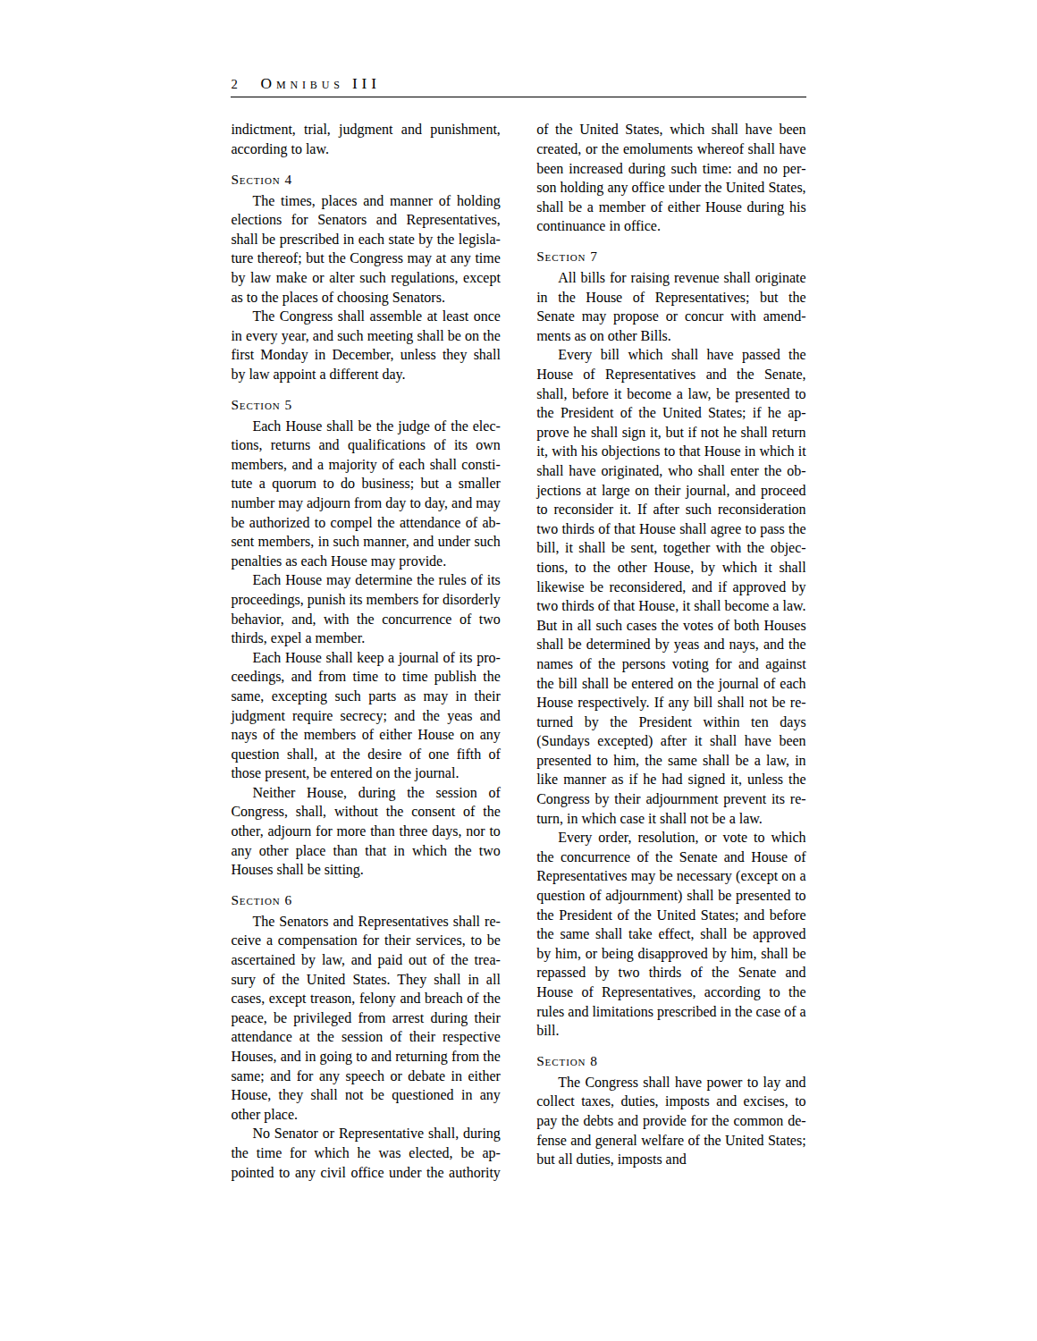2 Omnibus III
indictment, trial, judgment and punishment, according to law.
Section 4
The times, places and manner of holding elections for Senators and Representatives, shall be prescribed in each state by the legislature thereof; but the Congress may at any time by law make or alter such regulations, except as to the places of choosing Senators.
The Congress shall assemble at least once in every year, and such meeting shall be on the first Monday in December, unless they shall by law appoint a different day.
Section 5
Each House shall be the judge of the elections, returns and qualifications of its own members, and a majority of each shall constitute a quorum to do business; but a smaller number may adjourn from day to day, and may be authorized to compel the attendance of absent members, in such manner, and under such penalties as each House may provide.
Each House may determine the rules of its proceedings, punish its members for disorderly behavior, and, with the concurrence of two thirds, expel a member.
Each House shall keep a journal of its proceedings, and from time to time publish the same, excepting such parts as may in their judgment require secrecy; and the yeas and nays of the members of either House on any question shall, at the desire of one fifth of those present, be entered on the journal.
Neither House, during the session of Congress, shall, without the consent of the other, adjourn for more than three days, nor to any other place than that in which the two Houses shall be sitting.
Section 6
The Senators and Representatives shall receive a compensation for their services, to be ascertained by law, and paid out of the treasury of the United States. They shall in all cases, except treason, felony and breach of the peace, be privileged from arrest during their attendance at the session of their respective Houses, and in going to and returning from the same; and for any speech or debate in either House, they shall not be questioned in any other place.
No Senator or Representative shall, during the time for which he was elected, be appointed to any civil office under the authority of the United States, which shall have been created, or the emoluments whereof shall have been increased during such time: and no person holding any office under the United States, shall be a member of either House during his continuance in office.
Section 7
All bills for raising revenue shall originate in the House of Representatives; but the Senate may propose or concur with amendments as on other Bills.
Every bill which shall have passed the House of Representatives and the Senate, shall, before it become a law, be presented to the President of the United States; if he approve he shall sign it, but if not he shall return it, with his objections to that House in which it shall have originated, who shall enter the objections at large on their journal, and proceed to reconsider it. If after such reconsideration two thirds of that House shall agree to pass the bill, it shall be sent, together with the objections, to the other House, by which it shall likewise be reconsidered, and if approved by two thirds of that House, it shall become a law. But in all such cases the votes of both Houses shall be determined by yeas and nays, and the names of the persons voting for and against the bill shall be entered on the journal of each House respectively. If any bill shall not be returned by the President within ten days (Sundays excepted) after it shall have been presented to him, the same shall be a law, in like manner as if he had signed it, unless the Congress by their adjournment prevent its return, in which case it shall not be a law.
Every order, resolution, or vote to which the concurrence of the Senate and House of Representatives may be necessary (except on a question of adjournment) shall be presented to the President of the United States; and before the same shall take effect, shall be approved by him, or being disapproved by him, shall be repassed by two thirds of the Senate and House of Representatives, according to the rules and limitations prescribed in the case of a bill.
Section 8
The Congress shall have power to lay and collect taxes, duties, imposts and excises, to pay the debts and provide for the common defense and general welfare of the United States; but all duties, imposts and